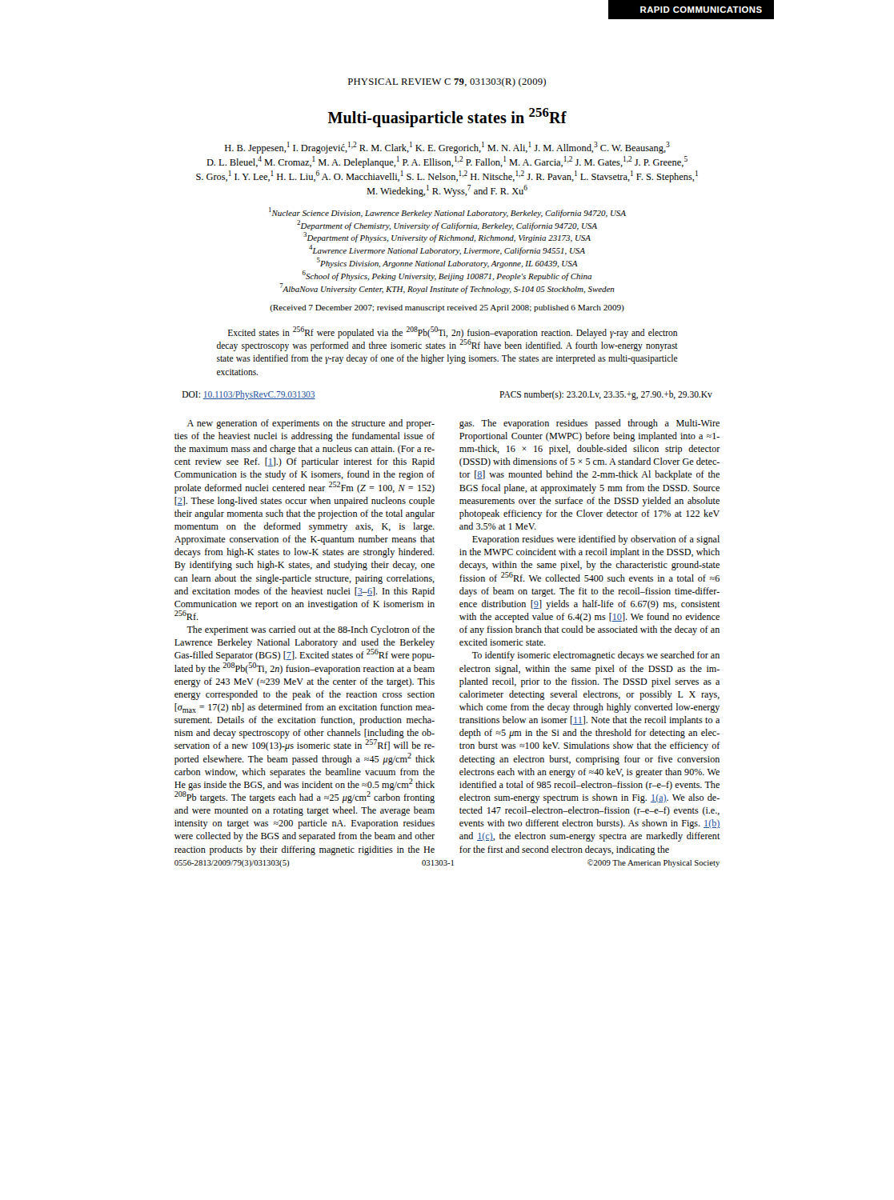Rapid Communications
PHYSICAL REVIEW C 79, 031303(R) (2009)
Multi-quasiparticle states in 256Rf
H. B. Jeppesen,1 I. Dragojević,1,2 R. M. Clark,1 K. E. Gregorich,1 M. N. Ali,1 J. M. Allmond,3 C. W. Beausang,3
D. L. Bleuel,4 M. Cromaz,1 M. A. Deleplanque,1 P. A. Ellison,1,2 P. Fallon,1 M. A. Garcia,1,2 J. M. Gates,1,2 J. P. Greene,5
S. Gros,1 I. Y. Lee,1 H. L. Liu,6 A. O. Macchiavelli,1 S. L. Nelson,1,2 H. Nitsche,1,2 J. R. Pavan,1 L. Stavsetra,1 F. S. Stephens,1
M. Wiedeking,1 R. Wyss,7 and F. R. Xu6
1Nuclear Science Division, Lawrence Berkeley National Laboratory, Berkeley, California 94720, USA
2Department of Chemistry, University of California, Berkeley, California 94720, USA
3Department of Physics, University of Richmond, Richmond, Virginia 23173, USA
4Lawrence Livermore National Laboratory, Livermore, California 94551, USA
5Physics Division, Argonne National Laboratory, Argonne, IL 60439, USA
6School of Physics, Peking University, Beijing 100871, People's Republic of China
7AlbaNova University Center, KTH, Royal Institute of Technology, S-104 05 Stockholm, Sweden
(Received 7 December 2007; revised manuscript received 25 April 2008; published 6 March 2009)
Excited states in 256Rf were populated via the 208Pb(50Ti, 2n) fusion–evaporation reaction. Delayed γ-ray and electron decay spectroscopy was performed and three isomeric states in 256Rf have been identified. A fourth low-energy nonyrast state was identified from the γ-ray decay of one of the higher lying isomers. The states are interpreted as multi-quasiparticle excitations.
DOI: 10.1103/PhysRevC.79.031303 PACS number(s): 23.20.Lv, 23.35.+g, 27.90.+b, 29.30.Kv
A new generation of experiments on the structure and properties of the heaviest nuclei is addressing the fundamental issue of the maximum mass and charge that a nucleus can attain. (For a recent review see Ref. [1].) Of particular interest for this Rapid Communication is the study of K isomers, found in the region of prolate deformed nuclei centered near 252Fm (Z = 100, N = 152) [2]. These long-lived states occur when unpaired nucleons couple their angular momenta such that the projection of the total angular momentum on the deformed symmetry axis, K, is large. Approximate conservation of the K-quantum number means that decays from high-K states to low-K states are strongly hindered. By identifying such high-K states, and studying their decay, one can learn about the single-particle structure, pairing correlations, and excitation modes of the heaviest nuclei [3–6]. In this Rapid Communication we report on an investigation of K isomerism in 256Rf.
The experiment was carried out at the 88-Inch Cyclotron of the Lawrence Berkeley National Laboratory and used the Berkeley Gas-filled Separator (BGS) [7]. Excited states of 256Rf were populated by the 208Pb(50Ti, 2n) fusion–evaporation reaction at a beam energy of 243 MeV (≈239 MeV at the center of the target). This energy corresponded to the peak of the reaction cross section [σmax = 17(2) nb] as determined from an excitation function measurement. Details of the excitation function, production mechanism and decay spectroscopy of other channels [including the observation of a new 109(13)-μs isomeric state in 257Rf] will be reported elsewhere. The beam passed through a ≈45 μg/cm2 thick carbon window, which separates the beamline vacuum from the He gas inside the BGS, and was incident on the ≈0.5 mg/cm2 thick 208Pb targets. The targets each had a ≈25 μg/cm2 carbon fronting and were mounted on a rotating target wheel. The average beam intensity on target was ≈200 particle nA. Evaporation residues were collected by the BGS and separated from the beam and other reaction products by their differing magnetic rigidities in the He gas. The evaporation residues passed through a Multi-Wire Proportional Counter (MWPC) before being implanted into a ≈1-mm-thick, 16 × 16 pixel, double-sided silicon strip detector (DSSD) with dimensions of 5 × 5 cm. A standard Clover Ge detector [8] was mounted behind the 2-mm-thick Al backplate of the BGS focal plane, at approximately 5 mm from the DSSD. Source measurements over the surface of the DSSD yielded an absolute photopeak efficiency for the Clover detector of 17% at 122 keV and 3.5% at 1 MeV.
Evaporation residues were identified by observation of a signal in the MWPC coincident with a recoil implant in the DSSD, which decays, within the same pixel, by the characteristic ground-state fission of 256Rf. We collected 5400 such events in a total of ≈6 days of beam on target. The fit to the recoil–fission time-difference distribution [9] yields a half-life of 6.67(9) ms, consistent with the accepted value of 6.4(2) ms [10]. We found no evidence of any fission branch that could be associated with the decay of an excited isomeric state.
To identify isomeric electromagnetic decays we searched for an electron signal, within the same pixel of the DSSD as the implanted recoil, prior to the fission. The DSSD pixel serves as a calorimeter detecting several electrons, or possibly L X rays, which come from the decay through highly converted low-energy transitions below an isomer [11]. Note that the recoil implants to a depth of ≈5 μm in the Si and the threshold for detecting an electron burst was ≈100 keV. Simulations show that the efficiency of detecting an electron burst, comprising four or five conversion electrons each with an energy of ≈40 keV, is greater than 90%. We identified a total of 985 recoil–electron–fission (r–e–f) events. The electron sum-energy spectrum is shown in Fig. 1(a). We also detected 147 recoil–electron–electron–fission (r–e–e–f) events (i.e., events with two different electron bursts). As shown in Figs. 1(b) and 1(c), the electron sum-energy spectra are markedly different for the first and second electron decays, indicating the
0556-2813/2009/79(3)/031303(5) 031303-1 ©2009 The American Physical Society